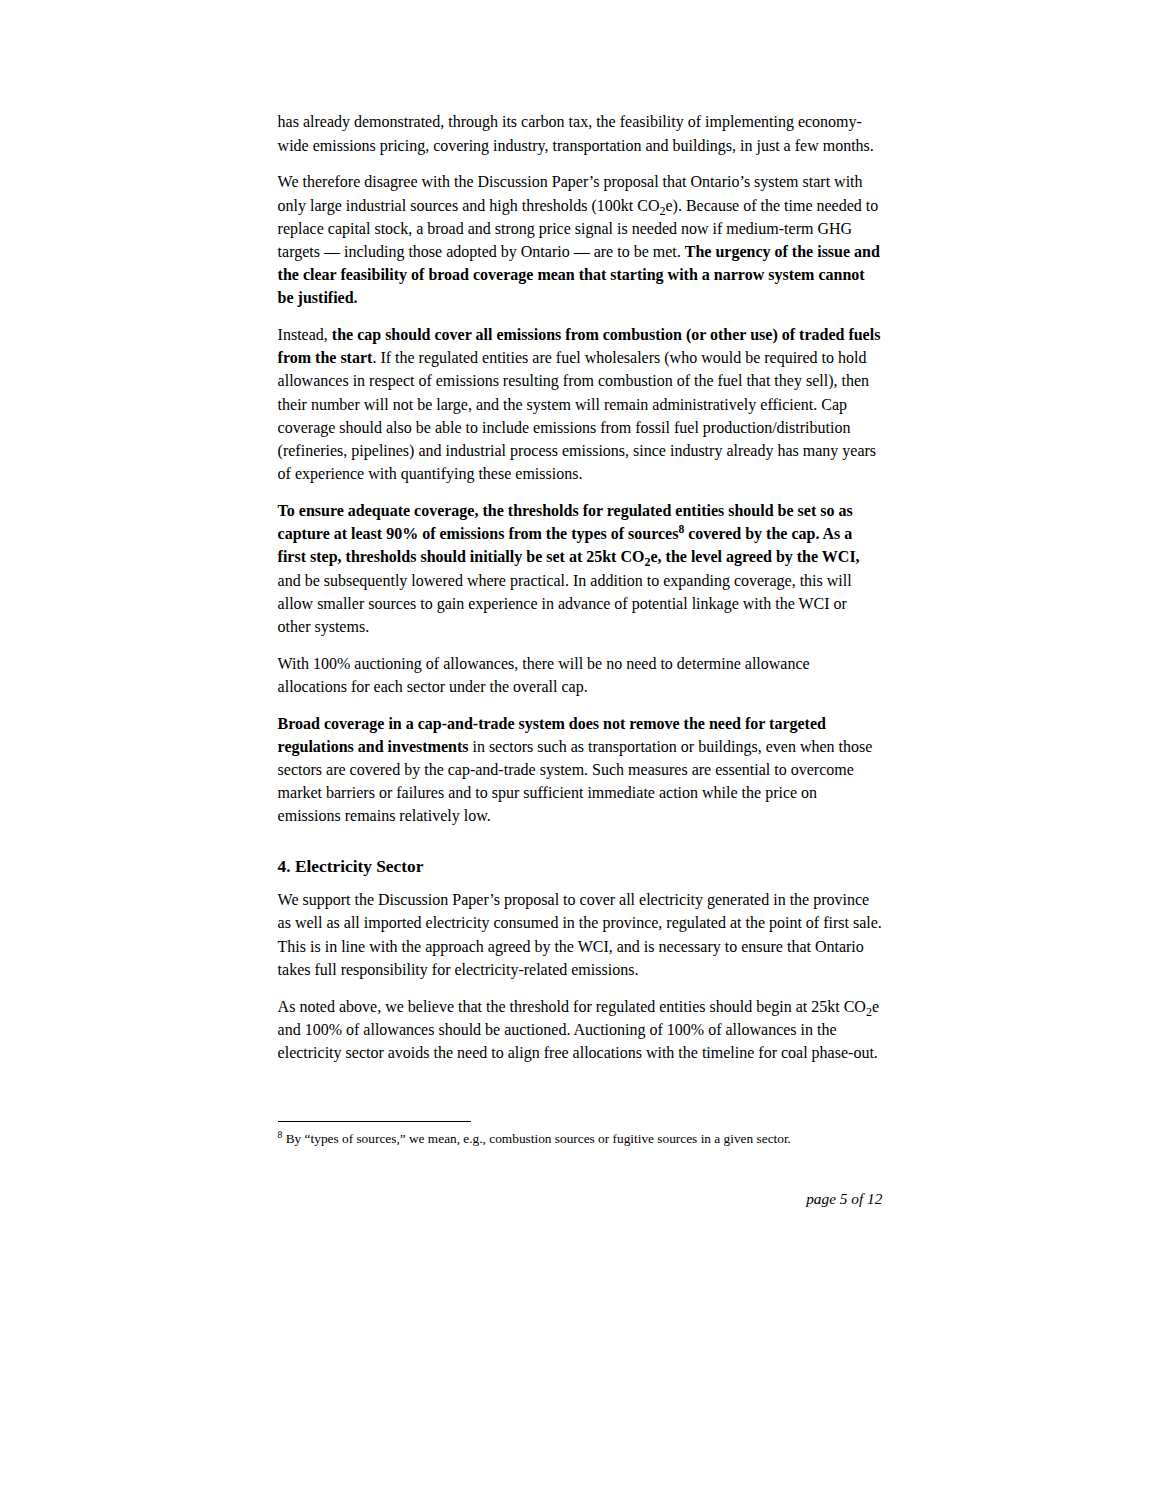has already demonstrated, through its carbon tax, the feasibility of implementing economy-wide emissions pricing, covering industry, transportation and buildings, in just a few months.
We therefore disagree with the Discussion Paper’s proposal that Ontario’s system start with only large industrial sources and high thresholds (100kt CO2e). Because of the time needed to replace capital stock, a broad and strong price signal is needed now if medium-term GHG targets — including those adopted by Ontario — are to be met. The urgency of the issue and the clear feasibility of broad coverage mean that starting with a narrow system cannot be justified.
Instead, the cap should cover all emissions from combustion (or other use) of traded fuels from the start. If the regulated entities are fuel wholesalers (who would be required to hold allowances in respect of emissions resulting from combustion of the fuel that they sell), then their number will not be large, and the system will remain administratively efficient. Cap coverage should also be able to include emissions from fossil fuel production/distribution (refineries, pipelines) and industrial process emissions, since industry already has many years of experience with quantifying these emissions.
To ensure adequate coverage, the thresholds for regulated entities should be set so as capture at least 90% of emissions from the types of sources8 covered by the cap. As a first step, thresholds should initially be set at 25kt CO2e, the level agreed by the WCI, and be subsequently lowered where practical. In addition to expanding coverage, this will allow smaller sources to gain experience in advance of potential linkage with the WCI or other systems.
With 100% auctioning of allowances, there will be no need to determine allowance allocations for each sector under the overall cap.
Broad coverage in a cap-and-trade system does not remove the need for targeted regulations and investments in sectors such as transportation or buildings, even when those sectors are covered by the cap-and-trade system. Such measures are essential to overcome market barriers or failures and to spur sufficient immediate action while the price on emissions remains relatively low.
4. Electricity Sector
We support the Discussion Paper’s proposal to cover all electricity generated in the province as well as all imported electricity consumed in the province, regulated at the point of first sale. This is in line with the approach agreed by the WCI, and is necessary to ensure that Ontario takes full responsibility for electricity-related emissions.
As noted above, we believe that the threshold for regulated entities should begin at 25kt CO2e and 100% of allowances should be auctioned. Auctioning of 100% of allowances in the electricity sector avoids the need to align free allocations with the timeline for coal phase-out.
8 By “types of sources,” we mean, e.g., combustion sources or fugitive sources in a given sector.
page 5 of 12